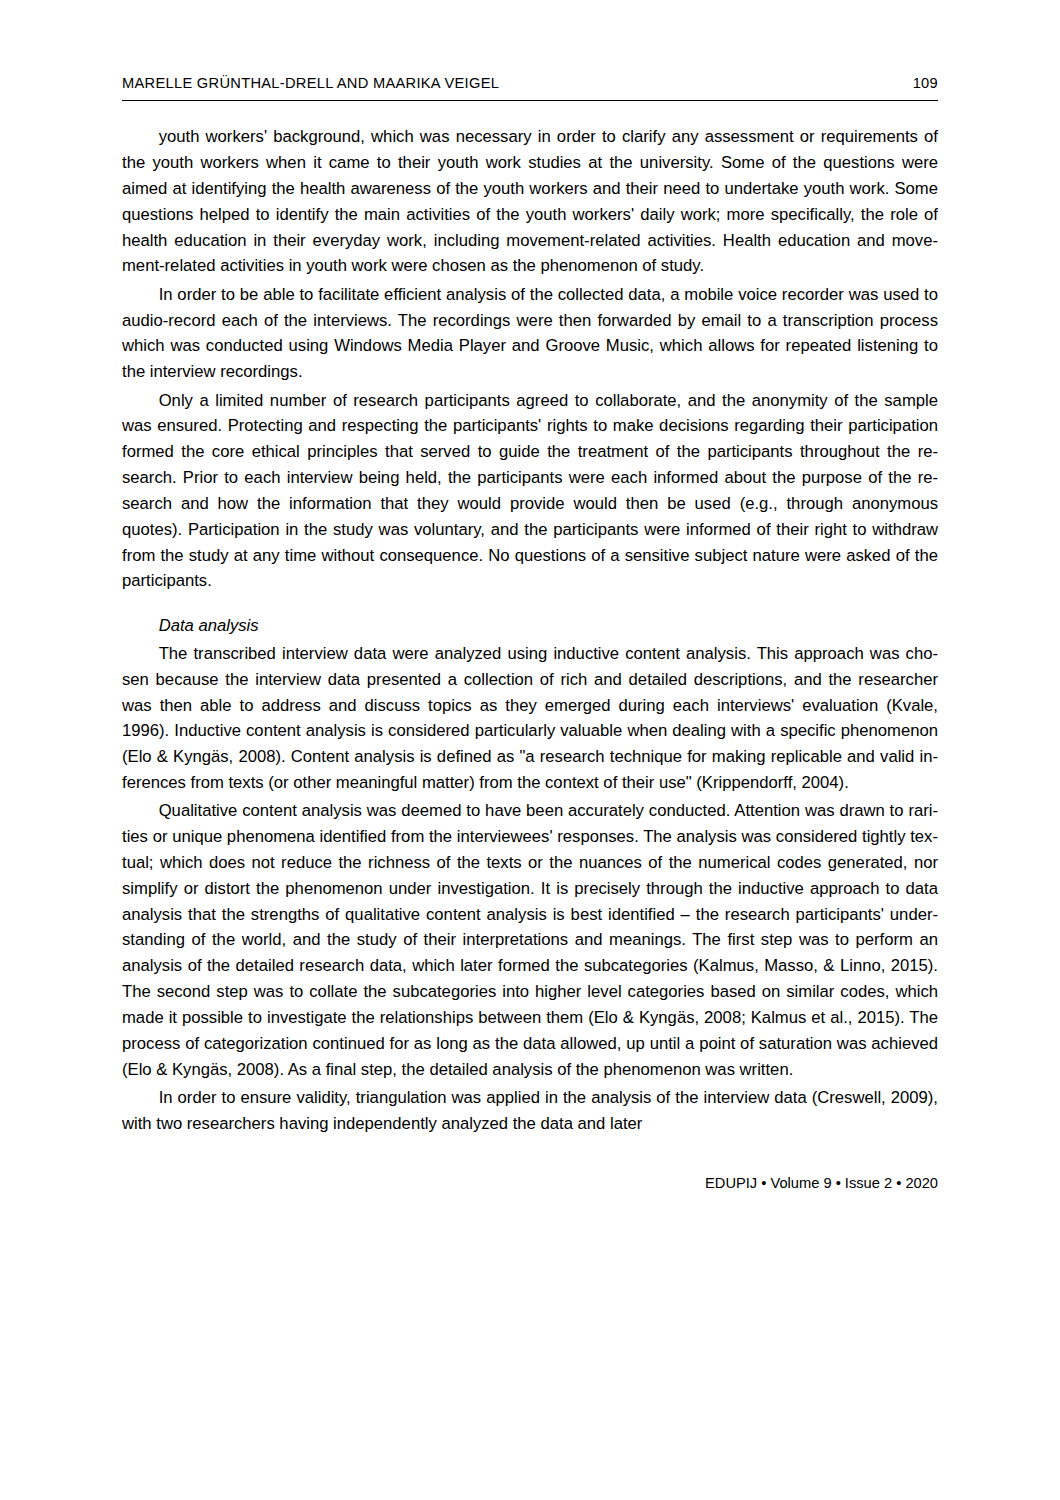Marelle Grünthal-Drell and Maarika Veigel 109
youth workers' background, which was necessary in order to clarify any assessment or requirements of the youth workers when it came to their youth work studies at the university. Some of the questions were aimed at identifying the health awareness of the youth workers and their need to undertake youth work. Some questions helped to identify the main activities of the youth workers' daily work; more specifically, the role of health education in their everyday work, including movement-related activities. Health education and movement-related activities in youth work were chosen as the phenomenon of study.
In order to be able to facilitate efficient analysis of the collected data, a mobile voice recorder was used to audio-record each of the interviews. The recordings were then forwarded by email to a transcription process which was conducted using Windows Media Player and Groove Music, which allows for repeated listening to the interview recordings.
Only a limited number of research participants agreed to collaborate, and the anonymity of the sample was ensured. Protecting and respecting the participants' rights to make decisions regarding their participation formed the core ethical principles that served to guide the treatment of the participants throughout the research. Prior to each interview being held, the participants were each informed about the purpose of the research and how the information that they would provide would then be used (e.g., through anonymous quotes). Participation in the study was voluntary, and the participants were informed of their right to withdraw from the study at any time without consequence. No questions of a sensitive subject nature were asked of the participants.
Data analysis
The transcribed interview data were analyzed using inductive content analysis. This approach was chosen because the interview data presented a collection of rich and detailed descriptions, and the researcher was then able to address and discuss topics as they emerged during each interviews' evaluation (Kvale, 1996). Inductive content analysis is considered particularly valuable when dealing with a specific phenomenon (Elo & Kyngäs, 2008). Content analysis is defined as "a research technique for making replicable and valid inferences from texts (or other meaningful matter) from the context of their use" (Krippendorff, 2004).
Qualitative content analysis was deemed to have been accurately conducted. Attention was drawn to rarities or unique phenomena identified from the interviewees' responses. The analysis was considered tightly textual; which does not reduce the richness of the texts or the nuances of the numerical codes generated, nor simplify or distort the phenomenon under investigation. It is precisely through the inductive approach to data analysis that the strengths of qualitative content analysis is best identified – the research participants' understanding of the world, and the study of their interpretations and meanings. The first step was to perform an analysis of the detailed research data, which later formed the subcategories (Kalmus, Masso, & Linno, 2015). The second step was to collate the subcategories into higher level categories based on similar codes, which made it possible to investigate the relationships between them (Elo & Kyngäs, 2008; Kalmus et al., 2015). The process of categorization continued for as long as the data allowed, up until a point of saturation was achieved (Elo & Kyngäs, 2008). As a final step, the detailed analysis of the phenomenon was written.
In order to ensure validity, triangulation was applied in the analysis of the interview data (Creswell, 2009), with two researchers having independently analyzed the data and later
EDUPIJ • Volume 9 • Issue 2 • 2020